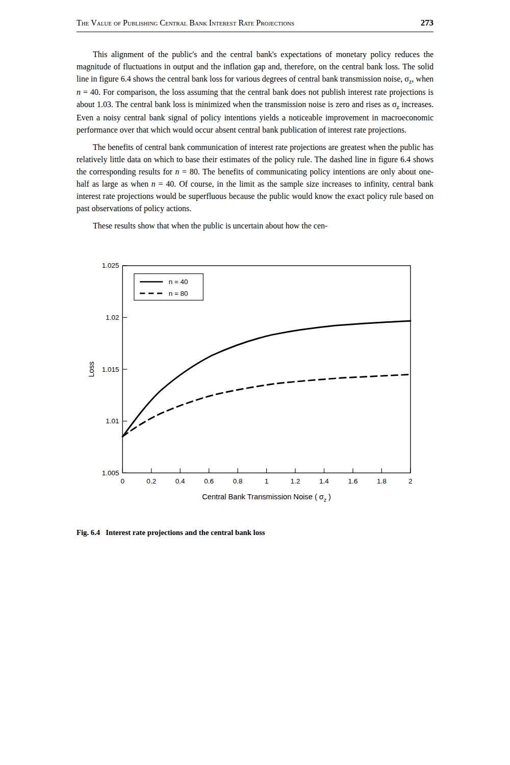The Value of Publishing Central Bank Interest Rate Projections 273
This alignment of the public's and the central bank's expectations of monetary policy reduces the magnitude of fluctuations in output and the inflation gap and, therefore, on the central bank loss. The solid line in figure 6.4 shows the central bank loss for various degrees of central bank transmission noise, σz, when n = 40. For comparison, the loss assuming that the central bank does not publish interest rate projections is about 1.03. The central bank loss is minimized when the transmission noise is zero and rises as σz increases. Even a noisy central bank signal of policy intentions yields a noticeable improvement in macroeconomic performance over that which would occur absent central bank publication of interest rate projections.
The benefits of central bank communication of interest rate projections are greatest when the public has relatively little data on which to base their estimates of the policy rule. The dashed line in figure 6.4 shows the corresponding results for n = 80. The benefits of communicating policy intentions are only about one-half as large as when n = 40. Of course, in the limit as the sample size increases to infinity, central bank interest rate projections would be superfluous because the public would know the exact policy rule based on past observations of policy actions.
These results show that when the public is uncertain about how the cen-
Figure 6.4: Interest rate projections and the central bank loss Line chart showing central bank loss on the vertical axis (1.005 to 1.025) against central bank transmission noise sigma-z on the horizontal axis (0 to 2). A solid line labeled n = 40 rises from about 1.0085 at sigma-z = 0 to about 1.023 at sigma-z = 2. A dashed line labeled n = 80 rises from about 1.0085 to about 1.0157. 1.025 1.02 1.015 1.01 1.005 0 0.2 0.4 0.6 0.8 1 1.2 1.4 1.6 1.8 2 Central Bank Transmission Noise ( σz ) Loss n = 40 n = 80
Fig. 6.4 Interest rate projections and the central bank loss